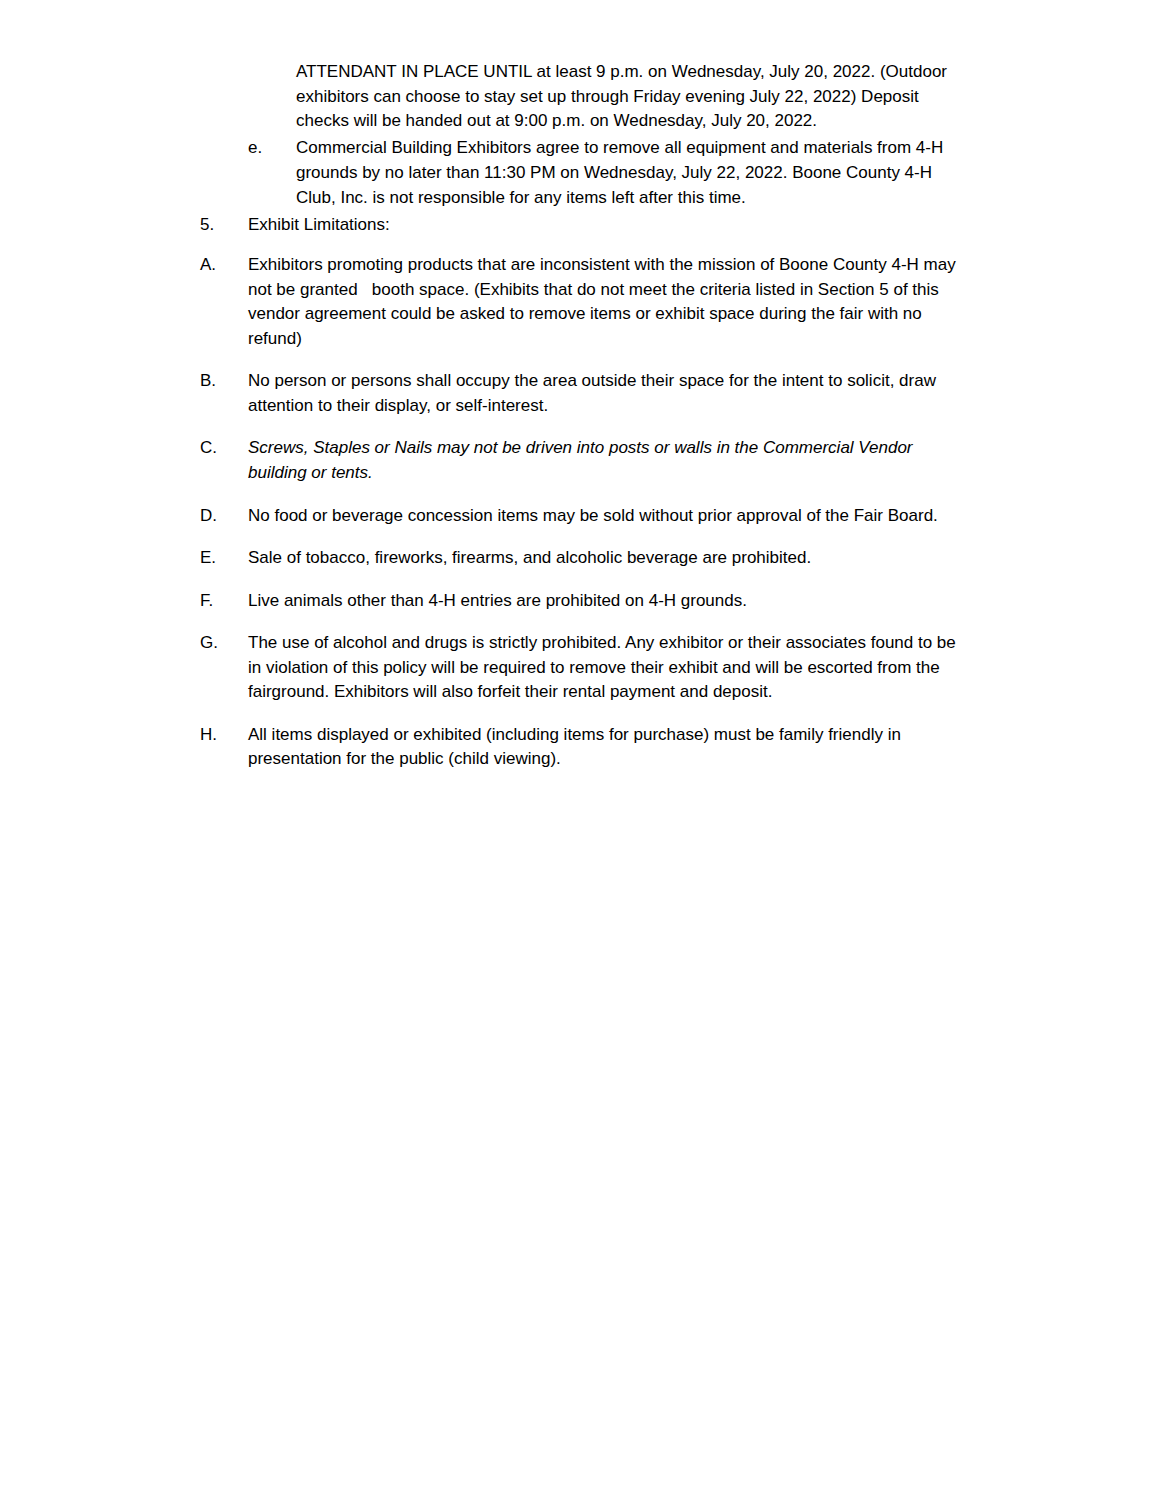ATTENDANT IN PLACE UNTIL at least 9 p.m. on Wednesday, July 20, 2022. (Outdoor exhibitors can choose to stay set up through Friday evening July 22, 2022) Deposit checks will be handed out at 9:00 p.m. on Wednesday, July 20, 2022.
e. Commercial Building Exhibitors agree to remove all equipment and materials from 4-H grounds by no later than 11:30 PM on Wednesday, July 22, 2022. Boone County 4-H Club, Inc. is not responsible for any items left after this time.
5. Exhibit Limitations:
A. Exhibitors promoting products that are inconsistent with the mission of Boone County 4-H may not be granted booth space. (Exhibits that do not meet the criteria listed in Section 5 of this vendor agreement could be asked to remove items or exhibit space during the fair with no refund)
B. No person or persons shall occupy the area outside their space for the intent to solicit, draw attention to their display, or self-interest.
C. Screws, Staples or Nails may not be driven into posts or walls in the Commercial Vendor building or tents.
D. No food or beverage concession items may be sold without prior approval of the Fair Board.
E. Sale of tobacco, fireworks, firearms, and alcoholic beverage are prohibited.
F. Live animals other than 4-H entries are prohibited on 4-H grounds.
G. The use of alcohol and drugs is strictly prohibited. Any exhibitor or their associates found to be in violation of this policy will be required to remove their exhibit and will be escorted from the fairground. Exhibitors will also forfeit their rental payment and deposit.
H. All items displayed or exhibited (including items for purchase) must be family friendly in presentation for the public (child viewing).